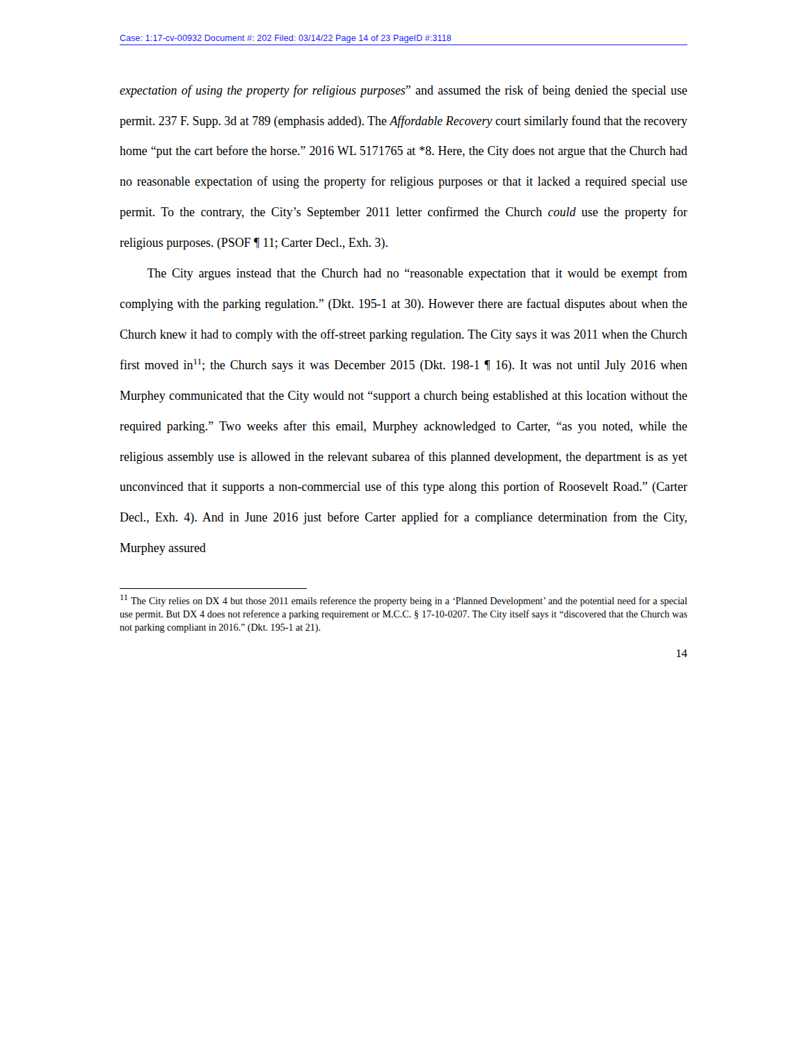Case: 1:17-cv-00932 Document #: 202 Filed: 03/14/22 Page 14 of 23 PageID #:3118
expectation of using the property for religious purposes” and assumed the risk of being denied the special use permit. 237 F. Supp. 3d at 789 (emphasis added). The Affordable Recovery court similarly found that the recovery home “put the cart before the horse.” 2016 WL 5171765 at *8. Here, the City does not argue that the Church had no reasonable expectation of using the property for religious purposes or that it lacked a required special use permit. To the contrary, the City’s September 2011 letter confirmed the Church could use the property for religious purposes. (PSOF ¶ 11; Carter Decl., Exh. 3).
The City argues instead that the Church had no “reasonable expectation that it would be exempt from complying with the parking regulation.” (Dkt. 195-1 at 30). However there are factual disputes about when the Church knew it had to comply with the off-street parking regulation. The City says it was 2011 when the Church first moved in11; the Church says it was December 2015 (Dkt. 198-1 ¶ 16). It was not until July 2016 when Murphey communicated that the City would not “support a church being established at this location without the required parking.” Two weeks after this email, Murphey acknowledged to Carter, “as you noted, while the religious assembly use is allowed in the relevant subarea of this planned development, the department is as yet unconvinced that it supports a non-commercial use of this type along this portion of Roosevelt Road.” (Carter Decl., Exh. 4). And in June 2016 just before Carter applied for a compliance determination from the City, Murphey assured
11 The City relies on DX 4 but those 2011 emails reference the property being in a ‘Planned Development’ and the potential need for a special use permit. But DX 4 does not reference a parking requirement or M.C.C. § 17-10-0207. The City itself says it “discovered that the Church was not parking compliant in 2016.” (Dkt. 195-1 at 21).
14